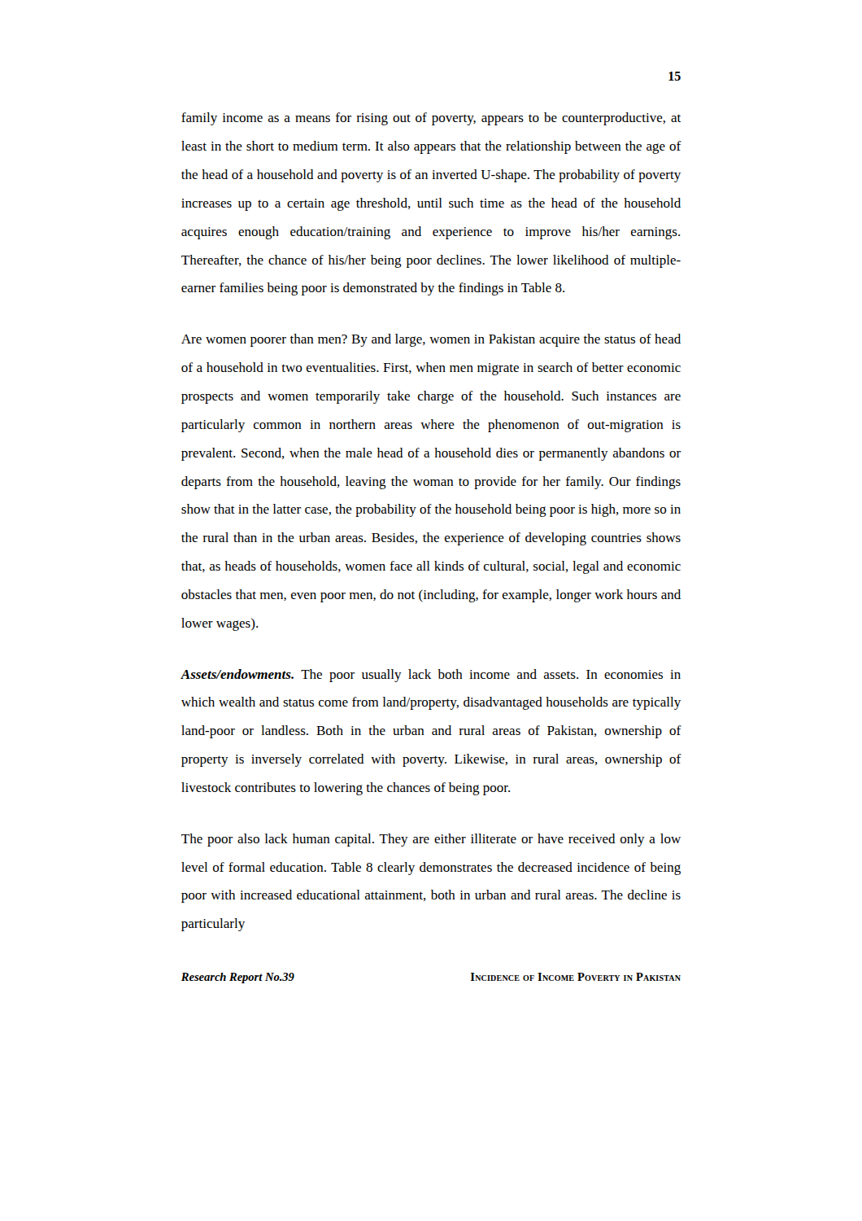15
family income as a means for rising out of poverty, appears to be counterproductive, at least in the short to medium term. It also appears that the relationship between the age of the head of a household and poverty is of an inverted U-shape. The probability of poverty increases up to a certain age threshold, until such time as the head of the household acquires enough education/training and experience to improve his/her earnings. Thereafter, the chance of his/her being poor declines. The lower likelihood of multiple-earner families being poor is demonstrated by the findings in Table 8.
Are women poorer than men? By and large, women in Pakistan acquire the status of head of a household in two eventualities. First, when men migrate in search of better economic prospects and women temporarily take charge of the household. Such instances are particularly common in northern areas where the phenomenon of out-migration is prevalent. Second, when the male head of a household dies or permanently abandons or departs from the household, leaving the woman to provide for her family. Our findings show that in the latter case, the probability of the household being poor is high, more so in the rural than in the urban areas. Besides, the experience of developing countries shows that, as heads of households, women face all kinds of cultural, social, legal and economic obstacles that men, even poor men, do not (including, for example, longer work hours and lower wages).
Assets/endowments. The poor usually lack both income and assets. In economies in which wealth and status come from land/property, disadvantaged households are typically land-poor or landless. Both in the urban and rural areas of Pakistan, ownership of property is inversely correlated with poverty. Likewise, in rural areas, ownership of livestock contributes to lowering the chances of being poor.
The poor also lack human capital. They are either illiterate or have received only a low level of formal education. Table 8 clearly demonstrates the decreased incidence of being poor with increased educational attainment, both in urban and rural areas. The decline is particularly
Research Report No.39
Incidence of Income Poverty in Pakistan